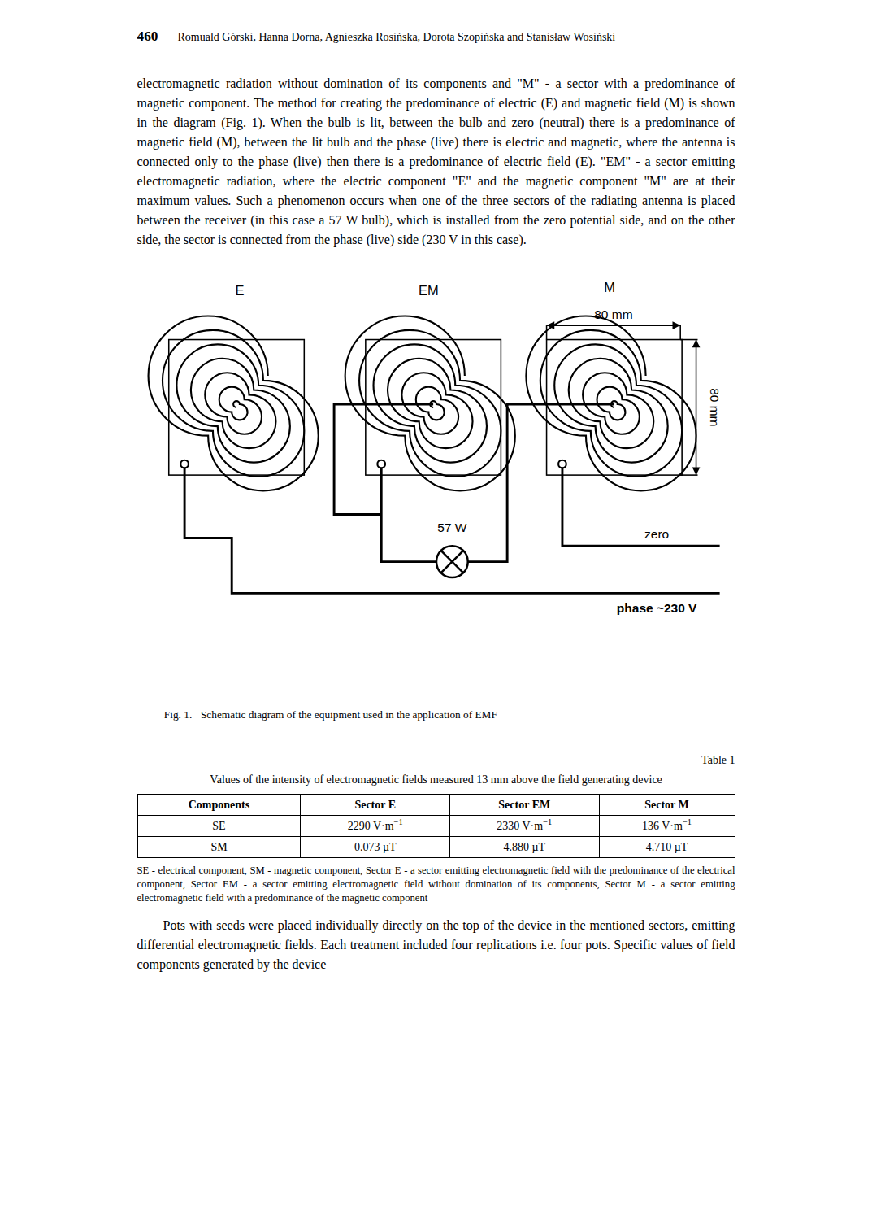460 Romuald Górski, Hanna Dorna, Agnieszka Rosińska, Dorota Szopińska and Stanisław Wosiński
electromagnetic radiation without domination of its components and "M" - a sector with a predominance of magnetic component. The method for creating the predominance of electric (E) and magnetic field (M) is shown in the diagram (Fig. 1). When the bulb is lit, between the bulb and zero (neutral) there is a predominance of magnetic field (M), between the lit bulb and the phase (live) there is electric and magnetic, where the antenna is connected only to the phase (live) then there is a predominance of electric field (E). "EM" - a sector emitting electromagnetic radiation, where the electric component "E" and the magnetic component "M" are at their maximum values. Such a phenomenon occurs when one of the three sectors of the radiating antenna is placed between the receiver (in this case a 57 W bulb), which is installed from the zero potential side, and on the other side, the sector is connected from the phase (live) side (230 V in this case).
E EM M 80 mm 80 mm 57 W zero phase ~230 V
Fig. 1. Schematic diagram of the equipment used in the application of EMF
Table 1
Values of the intensity of electromagnetic fields measured 13 mm above the field generating device
| Components | Sector E | Sector EM | Sector M |
| --- | --- | --- | --- |
| SE | 2290 V·m −1 | 2330 V·m −1 | 136 V·m −1 |
| SM | 0.073 µT | 4.880 µT | 4.710 µT |
SE - electrical component, SM - magnetic component, Sector E - a sector emitting electromagnetic field with the predominance of the electrical component, Sector EM - a sector emitting electromagnetic field without domination of its components, Sector M - a sector emitting electromagnetic field with a predominance of the magnetic component
Pots with seeds were placed individually directly on the top of the device in the mentioned sectors, emitting differential electromagnetic fields. Each treatment included four replications i.e. four pots. Specific values of field components generated by the device